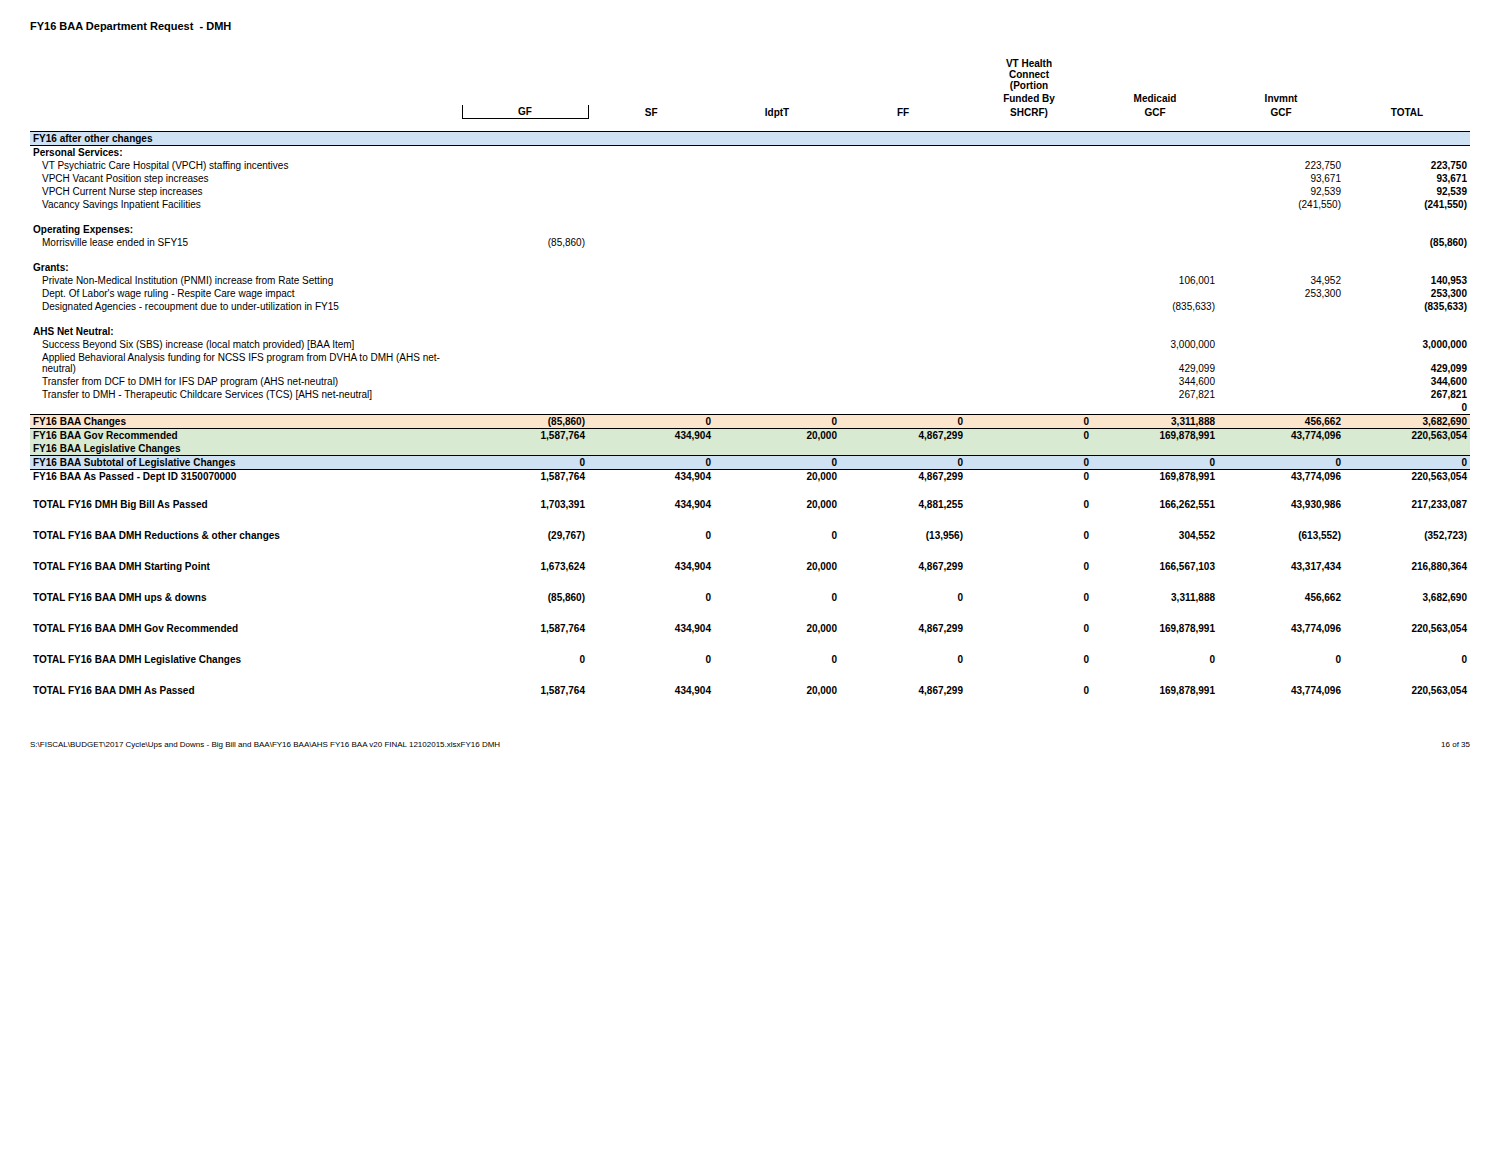FY16 BAA Department Request - DMH
| | | | | | VT Health Connect (Portion | | | |
| --- | --- | --- | --- | --- | --- | --- | --- | --- |
| | | | | | Funded By | Medicaid | Invmnt | |
| | GF | SF | IdptT | FF | SHCRF) | GCF | GCF | TOTAL |
| FY16 after other changes | | | | | | | | |
| Personal Services: | | | | | | | | |
| VT Psychiatric Care Hospital (VPCH) staffing incentives | | | | | | | 223,750 | 223,750 |
| VPCH Vacant Position step increases | | | | | | | 93,671 | 93,671 |
| VPCH Current Nurse step increases | | | | | | | 92,539 | 92,539 |
| Vacancy Savings Inpatient Facilities | | | | | | | (241,550) | (241,550) |
| Operating Expenses: | | | | | | | | |
| Morrisville lease ended in SFY15 | (85,860) | | | | | | | (85,860) |
| Grants: | | | | | | | | |
| Private Non-Medical Institution (PNMI) increase from Rate Setting | | | | | | 106,001 | 34,952 | 140,953 |
| Dept. Of Labor's wage ruling - Respite Care wage impact | | | | | | | 253,300 | 253,300 |
| Designated Agencies - recoupment due to under-utilization in FY15 | | | | | | (835,633) | | (835,633) |
| AHS Net Neutral: | | | | | | | | |
| Success Beyond Six (SBS) increase (local match provided) [BAA Item] | | | | | | 3,000,000 | | 3,000,000 |
| Applied Behavioral Analysis funding for NCSS IFS program from DVHA to DMH (AHS net-neutral) | | | | | | 429,099 | | 429,099 |
| Transfer from DCF to DMH for IFS DAP program (AHS net-neutral) | | | | | | 344,600 | | 344,600 |
| Transfer to DMH - Therapeutic Childcare Services (TCS) [AHS net-neutral] | | | | | | 267,821 | | 267,821 |
| | | | | | | | | 0 |
| FY16 BAA Changes | (85,860) | 0 | 0 | 0 | 0 | 3,311,888 | 456,662 | 3,682,690 |
| FY16 BAA Gov Recommended | 1,587,764 | 434,904 | 20,000 | 4,867,299 | 0 | 169,878,991 | 43,774,096 | 220,563,054 |
| FY16 BAA Legislative Changes | | | | | | | | |
| FY16 BAA Subtotal of Legislative Changes | 0 | 0 | 0 | 0 | 0 | 0 | 0 | 0 |
| FY16 BAA As Passed - Dept ID 3150070000 | 1,587,764 | 434,904 | 20,000 | 4,867,299 | 0 | 169,878,991 | 43,774,096 | 220,563,054 |
| TOTAL FY16 DMH Big Bill As Passed | 1,703,391 | 434,904 | 20,000 | 4,881,255 | 0 | 166,262,551 | 43,930,986 | 217,233,087 |
| TOTAL FY16 BAA DMH Reductions & other changes | (29,767) | 0 | 0 | (13,956) | 0 | 304,552 | (613,552) | (352,723) |
| TOTAL FY16 BAA DMH Starting Point | 1,673,624 | 434,904 | 20,000 | 4,867,299 | 0 | 166,567,103 | 43,317,434 | 216,880,364 |
| TOTAL FY16 BAA DMH ups & downs | (85,860) | 0 | 0 | 0 | 0 | 3,311,888 | 456,662 | 3,682,690 |
| TOTAL FY16 BAA DMH Gov Recommended | 1,587,764 | 434,904 | 20,000 | 4,867,299 | 0 | 169,878,991 | 43,774,096 | 220,563,054 |
| TOTAL FY16 BAA DMH Legislative Changes | 0 | 0 | 0 | 0 | 0 | 0 | 0 | 0 |
| TOTAL FY16 BAA DMH As Passed | 1,587,764 | 434,904 | 20,000 | 4,867,299 | 0 | 169,878,991 | 43,774,096 | 220,563,054 |
S:\FISCAL\BUDGET\2017 Cycle\Ups and Downs - Big Bill and BAA\FY16 BAA\AHS FY16 BAA v20 FINAL 12102015.xlsxFY16 DMH
16 of 35